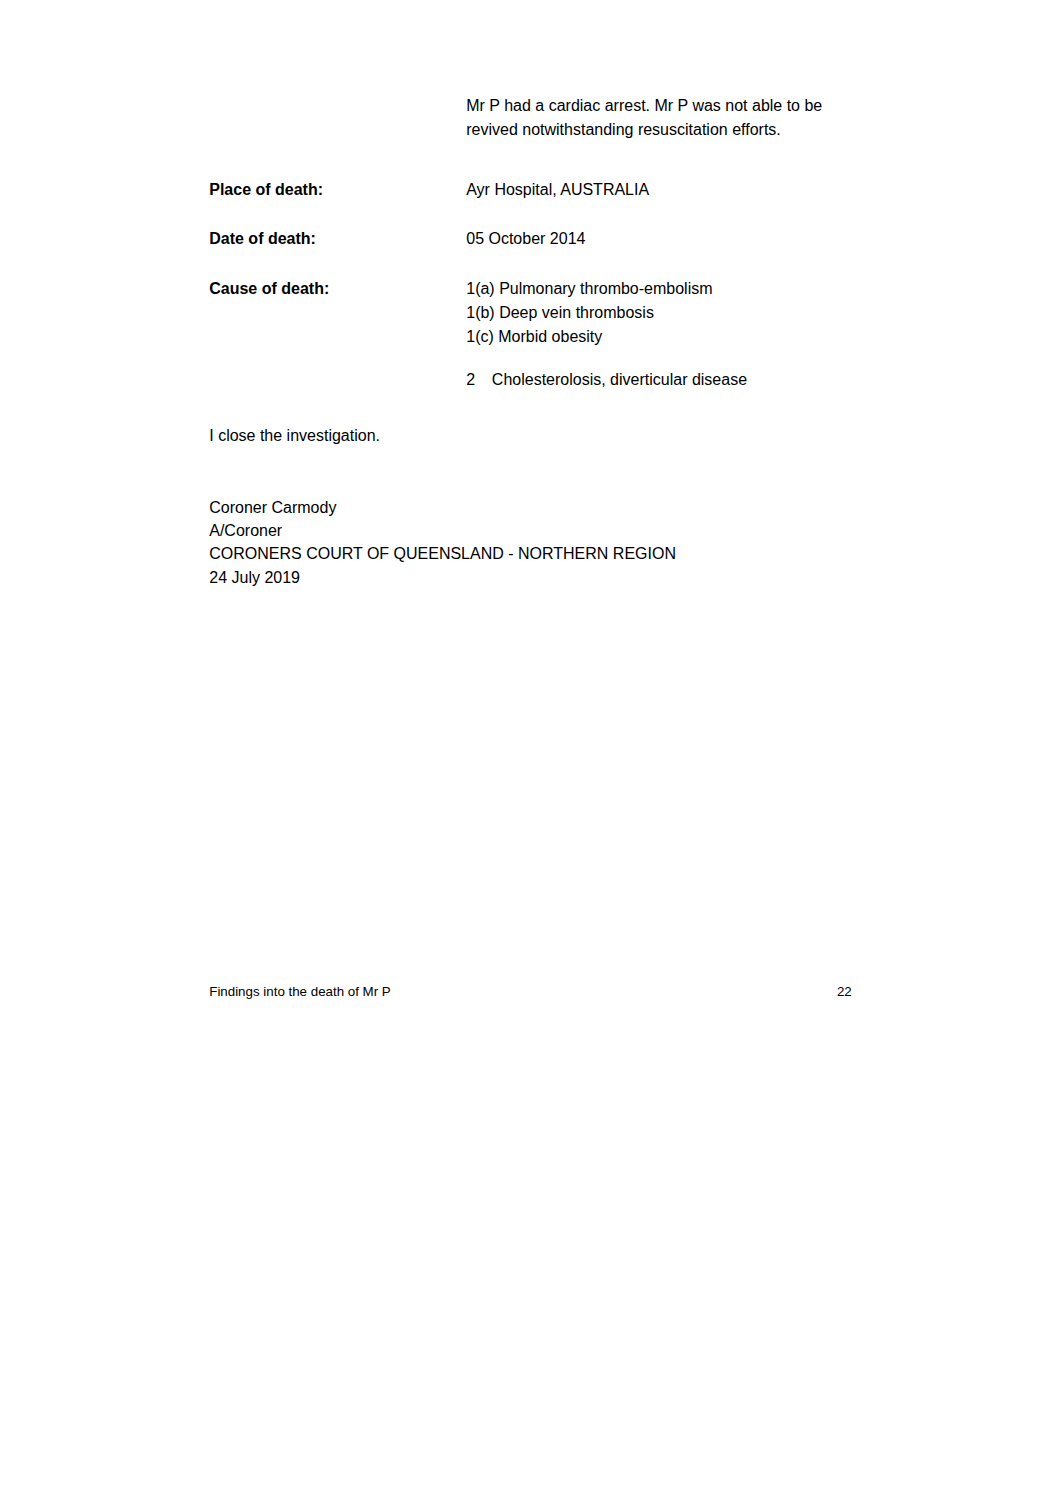Mr P had a cardiac arrest. Mr P was not able to be revived notwithstanding resuscitation efforts.
Place of death:
Ayr Hospital, AUSTRALIA
Date of death:
05 October 2014
Cause of death:
1(a) Pulmonary thrombo-embolism
1(b) Deep vein thrombosis
1(c) Morbid obesity
2 Cholesterolosis, diverticular disease
I close the investigation.
Coroner Carmody
A/Coroner
CORONERS COURT OF QUEENSLAND - NORTHERN REGION
24 July 2019
Findings into the death of Mr P 22